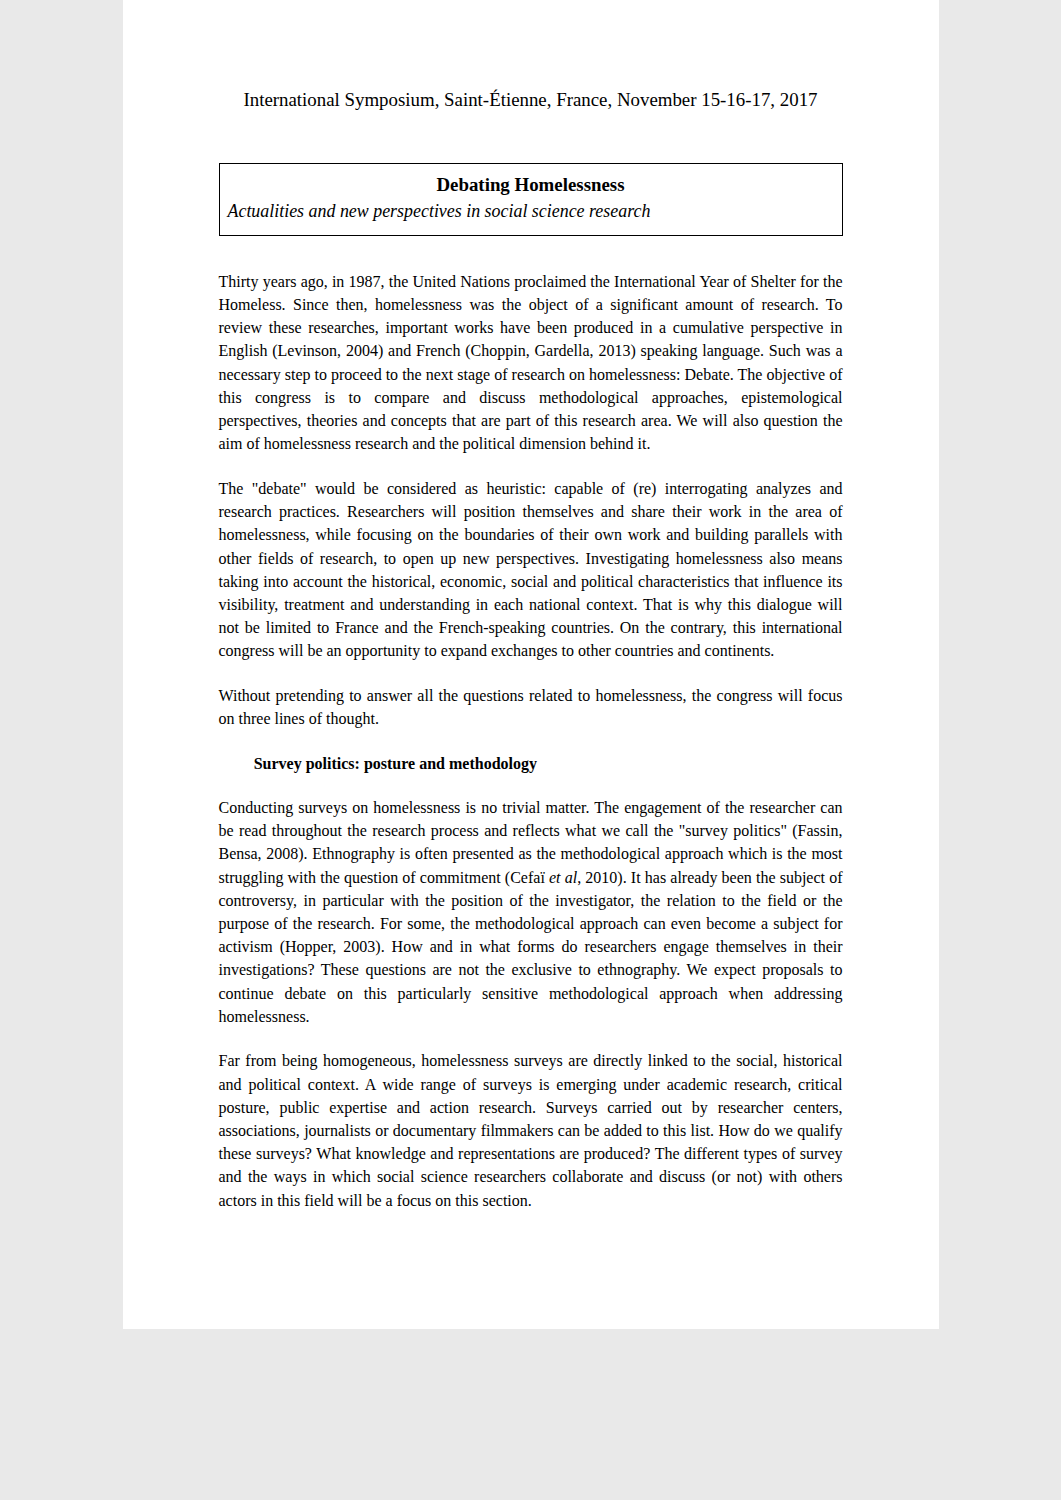International Symposium, Saint-Étienne, France, November 15-16-17, 2017
Debating Homelessness
Actualities and new perspectives in social science research
Thirty years ago, in 1987, the United Nations proclaimed the International Year of Shelter for the Homeless. Since then, homelessness was the object of a significant amount of research. To review these researches, important works have been produced in a cumulative perspective in English (Levinson, 2004) and French (Choppin, Gardella, 2013) speaking language. Such was a necessary step to proceed to the next stage of research on homelessness: Debate. The objective of this congress is to compare and discuss methodological approaches, epistemological perspectives, theories and concepts that are part of this research area. We will also question the aim of homelessness research and the political dimension behind it.
The "debate" would be considered as heuristic: capable of (re) interrogating analyzes and research practices. Researchers will position themselves and share their work in the area of homelessness, while focusing on the boundaries of their own work and building parallels with other fields of research, to open up new perspectives. Investigating homelessness also means taking into account the historical, economic, social and political characteristics that influence its visibility, treatment and understanding in each national context. That is why this dialogue will not be limited to France and the French-speaking countries. On the contrary, this international congress will be an opportunity to expand exchanges to other countries and continents.
Without pretending to answer all the questions related to homelessness, the congress will focus on three lines of thought.
Survey politics: posture and methodology
Conducting surveys on homelessness is no trivial matter. The engagement of the researcher can be read throughout the research process and reflects what we call the "survey politics" (Fassin, Bensa, 2008). Ethnography is often presented as the methodological approach which is the most struggling with the question of commitment (Cefaï et al, 2010). It has already been the subject of controversy, in particular with the position of the investigator, the relation to the field or the purpose of the research. For some, the methodological approach can even become a subject for activism (Hopper, 2003). How and in what forms do researchers engage themselves in their investigations? These questions are not the exclusive to ethnography. We expect proposals to continue debate on this particularly sensitive methodological approach when addressing homelessness.
Far from being homogeneous, homelessness surveys are directly linked to the social, historical and political context. A wide range of surveys is emerging under academic research, critical posture, public expertise and action research. Surveys carried out by researcher centers, associations, journalists or documentary filmmakers can be added to this list. How do we qualify these surveys? What knowledge and representations are produced? The different types of survey and the ways in which social science researchers collaborate and discuss (or not) with others actors in this field will be a focus on this section.